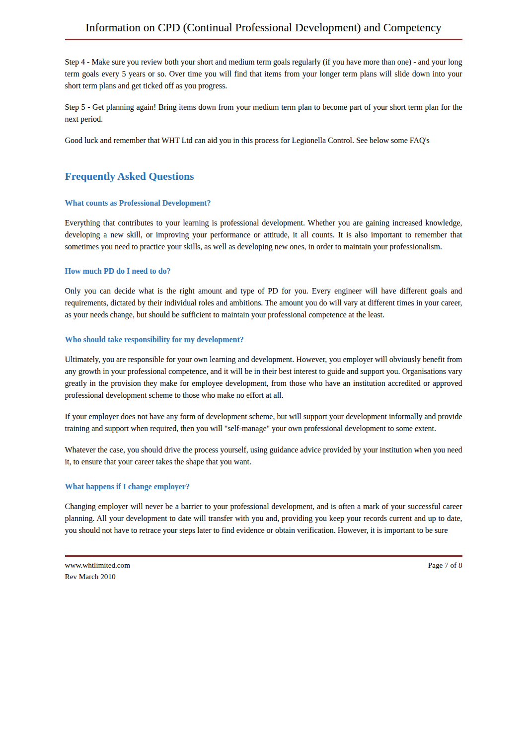Information on CPD (Continual Professional Development) and Competency
Step 4 - Make sure you review both your short and medium term goals regularly (if you have more than one) - and your long term goals every 5 years or so. Over time you will find that items from your longer term plans will slide down into your short term plans and get ticked off as you progress.
Step 5 - Get planning again! Bring items down from your medium term plan to become part of your short term plan for the next period.
Good luck and remember that WHT Ltd can aid you in this process for Legionella Control. See below some FAQ's
Frequently Asked Questions
What counts as Professional Development?
Everything that contributes to your learning is professional development. Whether you are gaining increased knowledge, developing a new skill, or improving your performance or attitude, it all counts. It is also important to remember that sometimes you need to practice your skills, as well as developing new ones, in order to maintain your professionalism.
How much PD do I need to do?
Only you can decide what is the right amount and type of PD for you. Every engineer will have different goals and requirements, dictated by their individual roles and ambitions. The amount you do will vary at different times in your career, as your needs change, but should be sufficient to maintain your professional competence at the least.
Who should take responsibility for my development?
Ultimately, you are responsible for your own learning and development. However, you employer will obviously benefit from any growth in your professional competence, and it will be in their best interest to guide and support you. Organisations vary greatly in the provision they make for employee development, from those who have an institution accredited or approved professional development scheme to those who make no effort at all.
If your employer does not have any form of development scheme, but will support your development informally and provide training and support when required, then you will "self-manage" your own professional development to some extent.
Whatever the case, you should drive the process yourself, using guidance advice provided by your institution when you need it, to ensure that your career takes the shape that you want.
What happens if I change employer?
Changing employer will never be a barrier to your professional development, and is often a mark of your successful career planning. All your development to date will transfer with you and, providing you keep your records current and up to date, you should not have to retrace your steps later to find evidence or obtain verification. However, it is important to be sure
www.whtlimited.com
Rev March 2010
Page 7 of 8